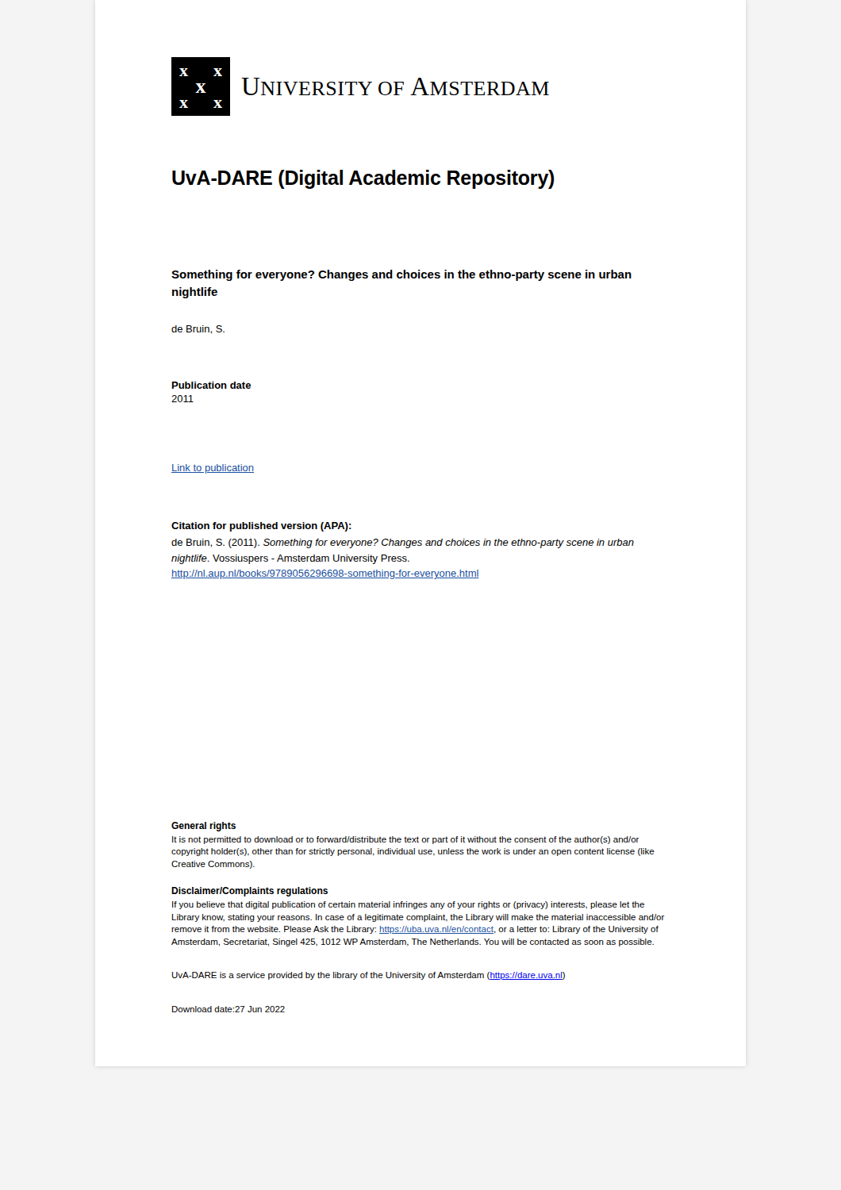x x x x x
UNIVERSITY OF AMSTERDAM
UvA-DARE (Digital Academic Repository)
Something for everyone? Changes and choices in the ethno-party scene in urban nightlife
de Bruin, S.
Publication date
2011
Link to publication
Citation for published version (APA):
de Bruin, S. (2011). Something for everyone? Changes and choices in the ethno-party scene in urban nightlife. Vossiuspers - Amsterdam University Press.
http://nl.aup.nl/books/9789056296698-something-for-everyone.html
General rights
It is not permitted to download or to forward/distribute the text or part of it without the consent of the author(s) and/or copyright holder(s), other than for strictly personal, individual use, unless the work is under an open content license (like Creative Commons).
Disclaimer/Complaints regulations
If you believe that digital publication of certain material infringes any of your rights or (privacy) interests, please let the Library know, stating your reasons. In case of a legitimate complaint, the Library will make the material inaccessible and/or remove it from the website. Please Ask the Library: https://uba.uva.nl/en/contact, or a letter to: Library of the University of Amsterdam, Secretariat, Singel 425, 1012 WP Amsterdam, The Netherlands. You will be contacted as soon as possible.
UvA-DARE is a service provided by the library of the University of Amsterdam (https://dare.uva.nl)
Download date:27 Jun 2022